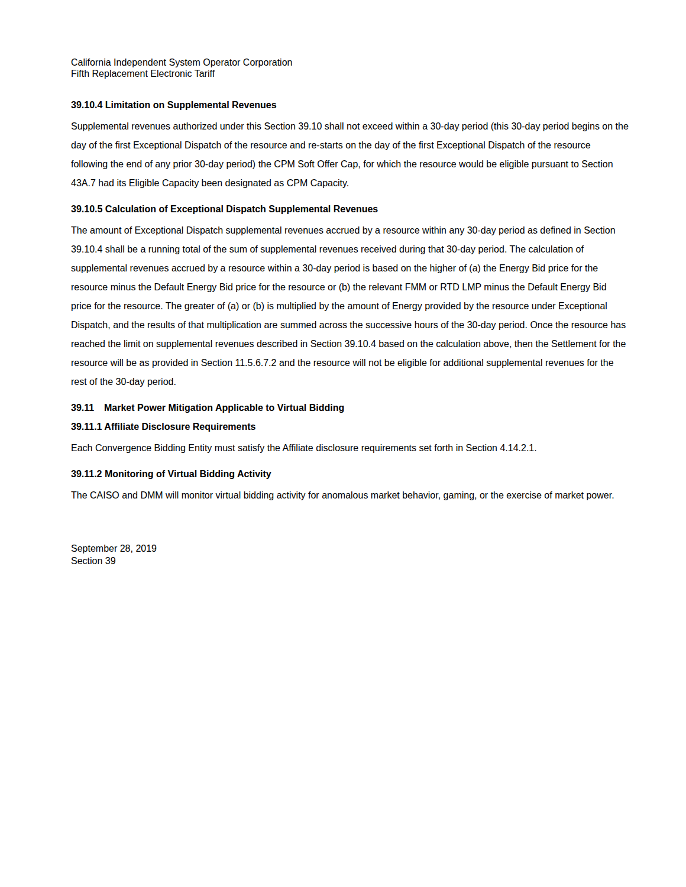California Independent System Operator Corporation
Fifth Replacement Electronic Tariff
39.10.4 Limitation on Supplemental Revenues
Supplemental revenues authorized under this Section 39.10 shall not exceed within a 30-day period (this 30-day period begins on the day of the first Exceptional Dispatch of the resource and re-starts on the day of the first Exceptional Dispatch of the resource following the end of any prior 30-day period) the CPM Soft Offer Cap, for which the resource would be eligible pursuant to Section 43A.7 had its Eligible Capacity been designated as CPM Capacity.
39.10.5 Calculation of Exceptional Dispatch Supplemental Revenues
The amount of Exceptional Dispatch supplemental revenues accrued by a resource within any 30-day period as defined in Section 39.10.4 shall be a running total of the sum of supplemental revenues received during that 30-day period. The calculation of supplemental revenues accrued by a resource within a 30-day period is based on the higher of (a) the Energy Bid price for the resource minus the Default Energy Bid price for the resource or (b) the relevant FMM or RTD LMP minus the Default Energy Bid price for the resource. The greater of (a) or (b) is multiplied by the amount of Energy provided by the resource under Exceptional Dispatch, and the results of that multiplication are summed across the successive hours of the 30-day period. Once the resource has reached the limit on supplemental revenues described in Section 39.10.4 based on the calculation above, then the Settlement for the resource will be as provided in Section 11.5.6.7.2 and the resource will not be eligible for additional supplemental revenues for the rest of the 30-day period.
39.11 Market Power Mitigation Applicable to Virtual Bidding
39.11.1 Affiliate Disclosure Requirements
Each Convergence Bidding Entity must satisfy the Affiliate disclosure requirements set forth in Section 4.14.2.1.
39.11.2 Monitoring of Virtual Bidding Activity
The CAISO and DMM will monitor virtual bidding activity for anomalous market behavior, gaming, or the exercise of market power.
September 28, 2019
Section 39